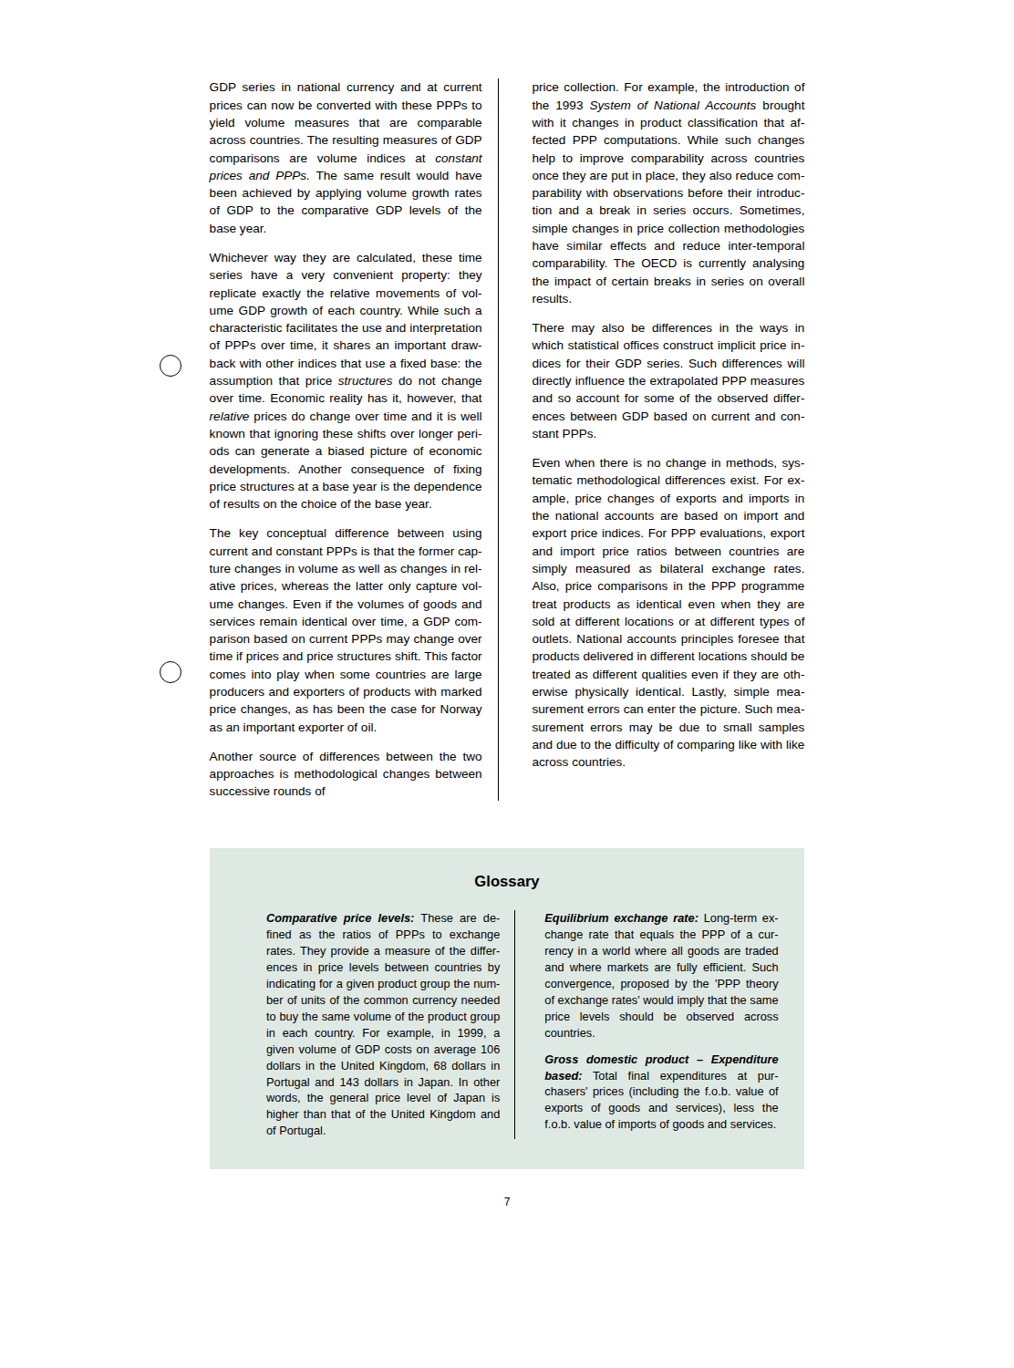GDP series in national currency and at current prices can now be converted with these PPPs to yield volume measures that are comparable across countries. The resulting measures of GDP comparisons are volume indices at constant prices and PPPs. The same result would have been achieved by applying volume growth rates of GDP to the comparative GDP levels of the base year.
Whichever way they are calculated, these time series have a very convenient property: they replicate exactly the relative movements of volume GDP growth of each country. While such a characteristic facilitates the use and interpretation of PPPs over time, it shares an important drawback with other indices that use a fixed base: the assumption that price structures do not change over time. Economic reality has it, however, that relative prices do change over time and it is well known that ignoring these shifts over longer periods can generate a biased picture of economic developments. Another consequence of fixing price structures at a base year is the dependence of results on the choice of the base year.
The key conceptual difference between using current and constant PPPs is that the former capture changes in volume as well as changes in relative prices, whereas the latter only capture volume changes. Even if the volumes of goods and services remain identical over time, a GDP comparison based on current PPPs may change over time if prices and price structures shift. This factor comes into play when some countries are large producers and exporters of products with marked price changes, as has been the case for Norway as an important exporter of oil.
Another source of differences between the two approaches is methodological changes between successive rounds of
price collection. For example, the introduction of the 1993 System of National Accounts brought with it changes in product classification that affected PPP computations. While such changes help to improve comparability across countries once they are put in place, they also reduce comparability with observations before their introduction and a break in series occurs. Sometimes, simple changes in price collection methodologies have similar effects and reduce inter-temporal comparability. The OECD is currently analysing the impact of certain breaks in series on overall results.
There may also be differences in the ways in which statistical offices construct implicit price indices for their GDP series. Such differences will directly influence the extrapolated PPP measures and so account for some of the observed differences between GDP based on current and constant PPPs.
Even when there is no change in methods, systematic methodological differences exist. For example, price changes of exports and imports in the national accounts are based on import and export price indices. For PPP evaluations, export and import price ratios between countries are simply measured as bilateral exchange rates. Also, price comparisons in the PPP programme treat products as identical even when they are sold at different locations or at different types of outlets. National accounts principles foresee that products delivered in different locations should be treated as different qualities even if they are otherwise physically identical. Lastly, simple measurement errors can enter the picture. Such measurement errors may be due to small samples and due to the difficulty of comparing like with like across countries.
Glossary
Comparative price levels: These are defined as the ratios of PPPs to exchange rates. They provide a measure of the differences in price levels between countries by indicating for a given product group the number of units of the common currency needed to buy the same volume of the product group in each country. For example, in 1999, a given volume of GDP costs on average 106 dollars in the United Kingdom, 68 dollars in Portugal and 143 dollars in Japan. In other words, the general price level of Japan is higher than that of the United Kingdom and of Portugal.
Equilibrium exchange rate: Long-term exchange rate that equals the PPP of a currency in a world where all goods are traded and where markets are fully efficient. Such convergence, proposed by the 'PPP theory of exchange rates' would imply that the same price levels should be observed across countries.
Gross domestic product – Expenditure based: Total final expenditures at purchasers' prices (including the f.o.b. value of exports of goods and services), less the f.o.b. value of imports of goods and services.
7